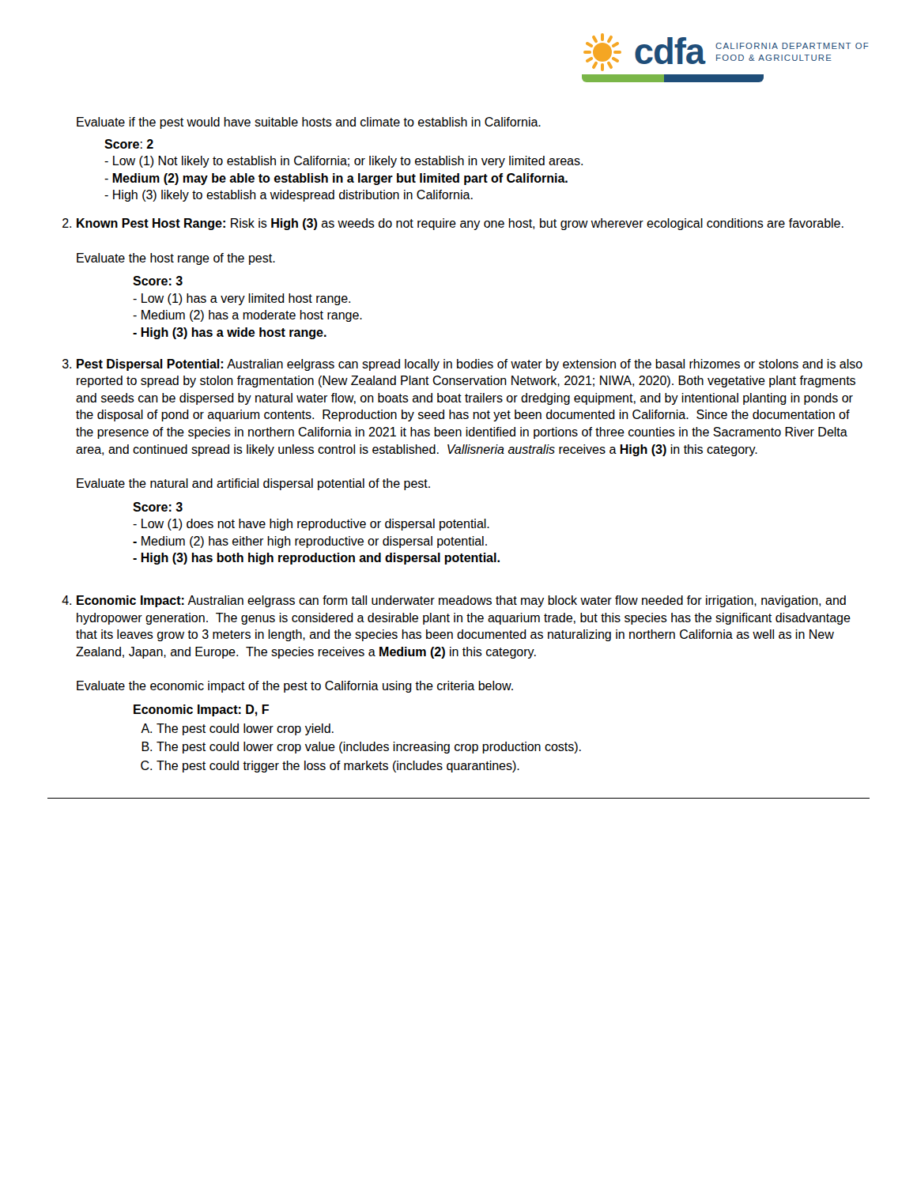cdfa
California Department of
Food & Agriculture
Evaluate if the pest would have suitable hosts and climate to establish in California.
Score: 2
- Low (1) Not likely to establish in California; or likely to establish in very limited areas.
- Medium (2) may be able to establish in a larger but limited part of California.
- High (3) likely to establish a widespread distribution in California.
Known Pest Host Range: Risk is High (3) as weeds do not require any one host, but grow wherever ecological conditions are favorable.
Evaluate the host range of the pest.
Score: 3
- Low (1) has a very limited host range.
- Medium (2) has a moderate host range.
- High (3) has a wide host range.
Pest Dispersal Potential: Australian eelgrass can spread locally in bodies of water by extension of the basal rhizomes or stolons and is also reported to spread by stolon fragmentation (New Zealand Plant Conservation Network, 2021; NIWA, 2020). Both vegetative plant fragments and seeds can be dispersed by natural water flow, on boats and boat trailers or dredging equipment, and by intentional planting in ponds or the disposal of pond or aquarium contents. Reproduction by seed has not yet been documented in California. Since the documentation of the presence of the species in northern California in 2021 it has been identified in portions of three counties in the Sacramento River Delta area, and continued spread is likely unless control is established. Vallisneria australis receives a High (3) in this category.
Evaluate the natural and artificial dispersal potential of the pest.
Score: 3
- Low (1) does not have high reproductive or dispersal potential.
- Medium (2) has either high reproductive or dispersal potential.
- High (3) has both high reproduction and dispersal potential.
Economic Impact: Australian eelgrass can form tall underwater meadows that may block water flow needed for irrigation, navigation, and hydropower generation. The genus is considered a desirable plant in the aquarium trade, but this species has the significant disadvantage that its leaves grow to 3 meters in length, and the species has been documented as naturalizing in northern California as well as in New Zealand, Japan, and Europe. The species receives a Medium (2) in this category.
Evaluate the economic impact of the pest to California using the criteria below.
Economic Impact: D, F
The pest could lower crop yield.
The pest could lower crop value (includes increasing crop production costs).
The pest could trigger the loss of markets (includes quarantines).